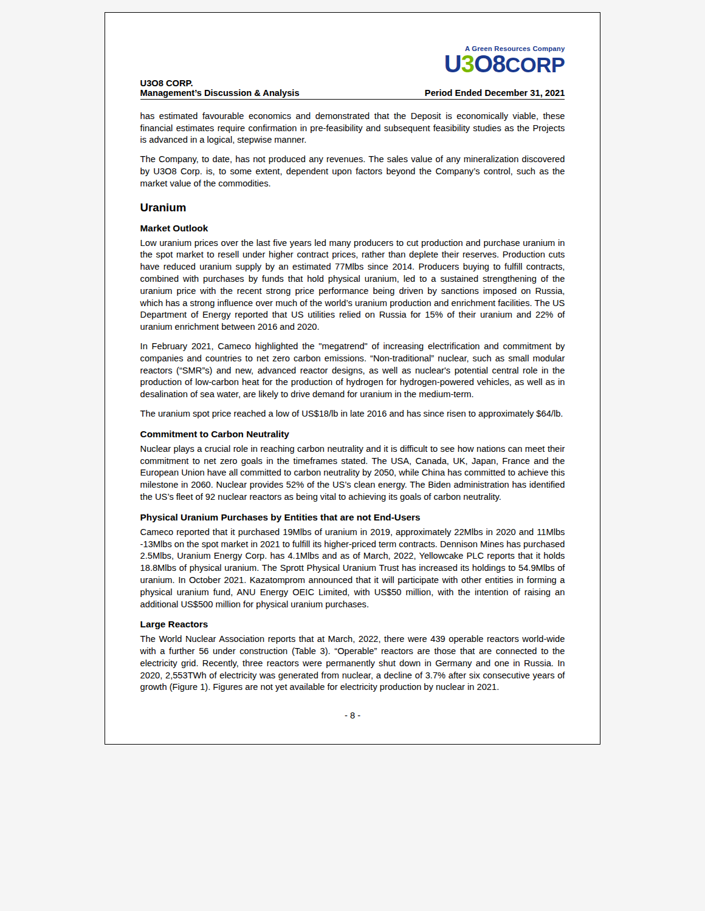A Green Resources Company
U 3 O8 CORP
U3O8 CORP.
Management’s Discussion & Analysis
Period Ended December 31, 2021
has estimated favourable economics and demonstrated that the Deposit is economically viable, these financial estimates require confirmation in pre-feasibility and subsequent feasibility studies as the Projects is advanced in a logical, stepwise manner.
The Company, to date, has not produced any revenues. The sales value of any mineralization discovered by U3O8 Corp. is, to some extent, dependent upon factors beyond the Company’s control, such as the market value of the commodities.
Uranium
Market Outlook
Low uranium prices over the last five years led many producers to cut production and purchase uranium in the spot market to resell under higher contract prices, rather than deplete their reserves. Production cuts have reduced uranium supply by an estimated 77Mlbs since 2014. Producers buying to fulfill contracts, combined with purchases by funds that hold physical uranium, led to a sustained strengthening of the uranium price with the recent strong price performance being driven by sanctions imposed on Russia, which has a strong influence over much of the world’s uranium production and enrichment facilities. The US Department of Energy reported that US utilities relied on Russia for 15% of their uranium and 22% of uranium enrichment between 2016 and 2020.
In February 2021, Cameco highlighted the "megatrend" of increasing electrification and commitment by companies and countries to net zero carbon emissions. “Non-traditional” nuclear, such as small modular reactors (“SMR”s) and new, advanced reactor designs, as well as nuclear's potential central role in the production of low-carbon heat for the production of hydrogen for hydrogen-powered vehicles, as well as in desalination of sea water, are likely to drive demand for uranium in the medium-term.
The uranium spot price reached a low of US$18/lb in late 2016 and has since risen to approximately $64/lb.
Commitment to Carbon Neutrality
Nuclear plays a crucial role in reaching carbon neutrality and it is difficult to see how nations can meet their commitment to net zero goals in the timeframes stated. The USA, Canada, UK, Japan, France and the European Union have all committed to carbon neutrality by 2050, while China has committed to achieve this milestone in 2060. Nuclear provides 52% of the US’s clean energy. The Biden administration has identified the US’s fleet of 92 nuclear reactors as being vital to achieving its goals of carbon neutrality.
Physical Uranium Purchases by Entities that are not End-Users
Cameco reported that it purchased 19Mlbs of uranium in 2019, approximately 22Mlbs in 2020 and 11Mlbs -13Mlbs on the spot market in 2021 to fulfill its higher-priced term contracts. Dennison Mines has purchased 2.5Mlbs, Uranium Energy Corp. has 4.1Mlbs and as of March, 2022, Yellowcake PLC reports that it holds 18.8Mlbs of physical uranium. The Sprott Physical Uranium Trust has increased its holdings to 54.9Mlbs of uranium. In October 2021. Kazatomprom announced that it will participate with other entities in forming a physical uranium fund, ANU Energy OEIC Limited, with US$50 million, with the intention of raising an additional US$500 million for physical uranium purchases.
Large Reactors
The World Nuclear Association reports that at March, 2022, there were 439 operable reactors world-wide with a further 56 under construction (Table 3). “Operable” reactors are those that are connected to the electricity grid. Recently, three reactors were permanently shut down in Germany and one in Russia. In 2020, 2,553TWh of electricity was generated from nuclear, a decline of 3.7% after six consecutive years of growth (Figure 1). Figures are not yet available for electricity production by nuclear in 2021.
- 8 -